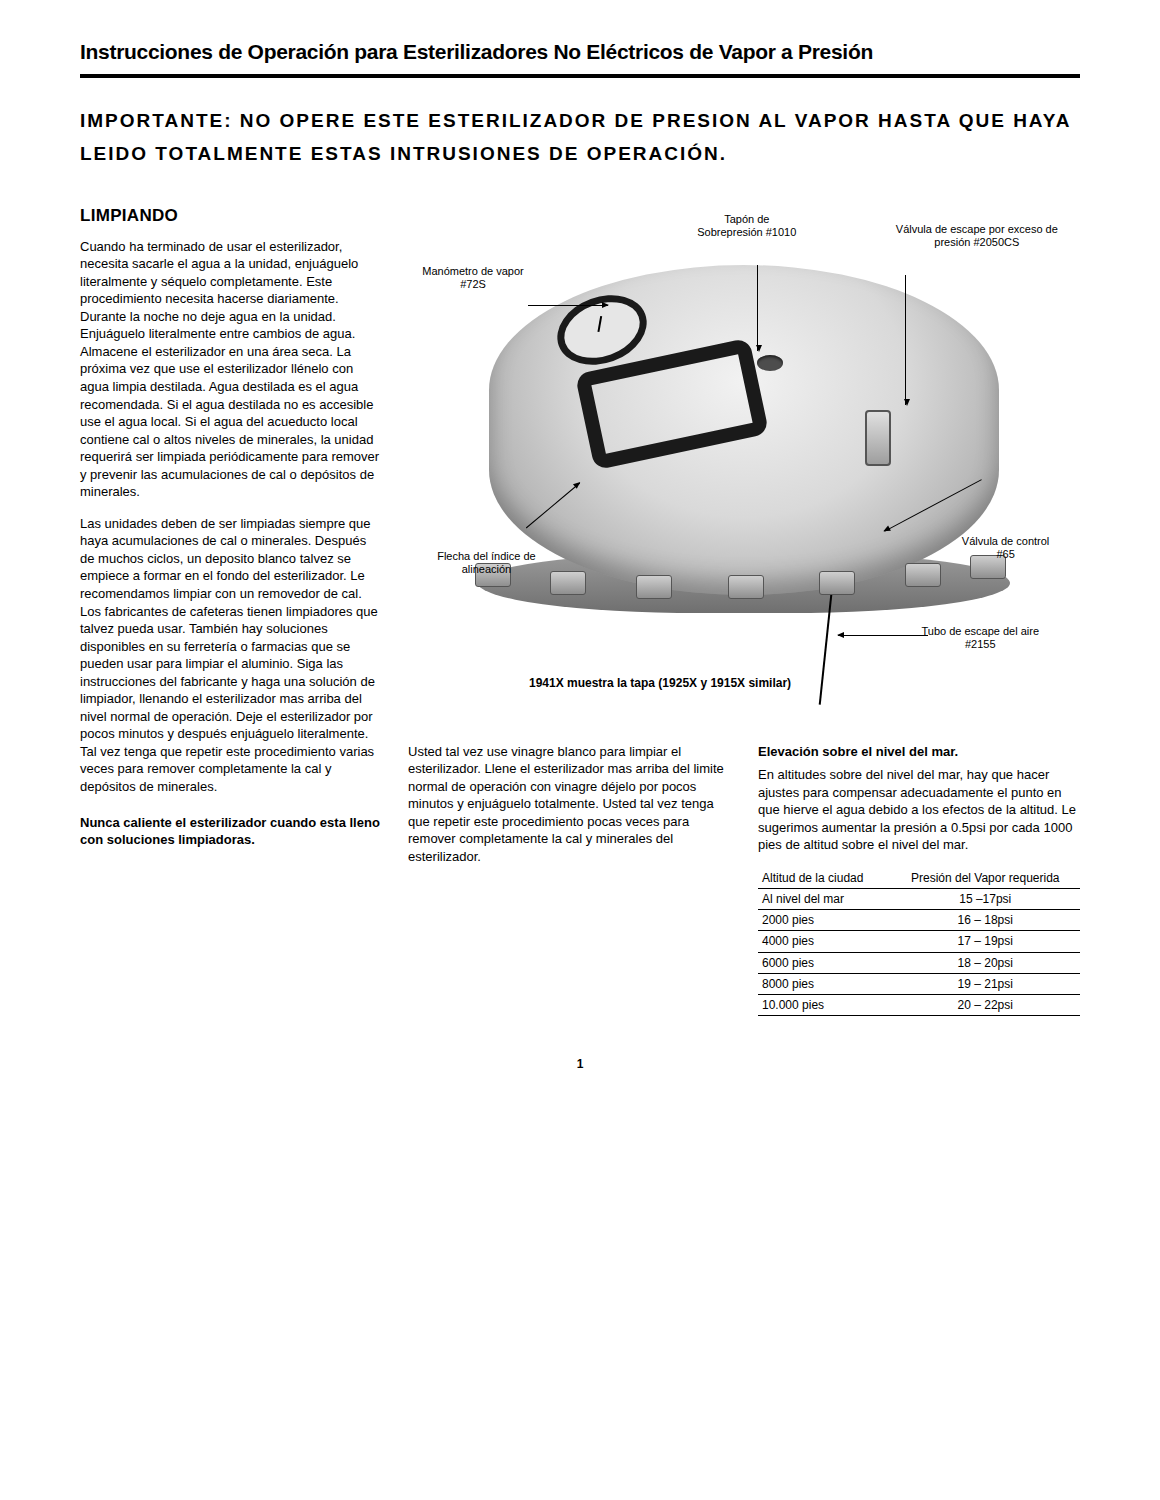Instrucciones de Operación para Esterilizadores No Eléctricos de Vapor a Presión
IMPORTANTE: NO OPERE ESTE ESTERILIZADOR DE PRESION AL VAPOR HASTA QUE HAYA LEIDO TOTALMENTE ESTAS INTRUSIONES DE OPERACIÓN.
LIMPIANDO
Cuando ha terminado de usar el esterilizador, necesita sacarle el agua a la unidad, enjuáguelo literalmente y séquelo completamente. Este procedimiento necesita hacerse diariamente. Durante la noche no deje agua en la unidad. Enjuáguelo literalmente entre cambios de agua. Almacene el esterilizador en una área seca. La próxima vez que use el esterilizador llénelo con agua limpia destilada. Agua destilada es el agua recomendada. Si el agua destilada no es accesible use el agua local. Si el agua del acueducto local contiene cal o altos niveles de minerales, la unidad requerirá ser limpiada periódicamente para remover y prevenir las acumulaciones de cal o depósitos de minerales.
Las unidades deben de ser limpiadas siempre que haya acumulaciones de cal o minerales. Después de muchos ciclos, un deposito blanco talvez se empiece a formar en el fondo del esterilizador. Le recomendamos limpiar con un removedor de cal. Los fabricantes de cafeteras tienen limpiadores que talvez pueda usar. También hay soluciones disponibles en su ferretería o farmacias que se pueden usar para limpiar el aluminio. Siga las instrucciones del fabricante y haga una solución de limpiador, llenando el esterilizador mas arriba del nivel normal de operación. Deje el esterilizador por pocos minutos y después enjuáguelo literalmente. Tal vez tenga que repetir este procedimiento varias veces para remover completamente la cal y depósitos de minerales.
Nunca caliente el esterilizador cuando esta lleno con soluciones limpiadoras.
Manómetro de vapor
#72S
Tapón de
Sobrepresión #1010
Válvula de escape por exceso de
presión #2050CS
Válvula de control
#65
Tubo de escape del aire
#2155
Flecha del índice de
alineación
1941X muestra la tapa (1925X y 1915X similar)
Usted tal vez use vinagre blanco para limpiar el esterilizador. Llene el esterilizador mas arriba del limite normal de operación con vinagre déjelo por pocos minutos y enjuáguelo totalmente. Usted tal vez tenga que repetir este procedimiento pocas veces para remover completamente la cal y minerales del esterilizador.
Elevación sobre el nivel del mar.
En altitudes sobre del nivel del mar, hay que hacer ajustes para compensar adecuadamente el punto en que hierve el agua debido a los efectos de la altitud. Le sugerimos aumentar la presión a 0.5psi por cada 1000 pies de altitud sobre el nivel del mar.
| Altitud de la ciudad | Presión del Vapor requerida |
| --- | --- |
| Al nivel del mar | 15 –17psi |
| 2000 pies | 16 – 18psi |
| 4000 pies | 17 – 19psi |
| 6000 pies | 18 – 20psi |
| 8000 pies | 19 – 21psi |
| 10.000 pies | 20 – 22psi |
1